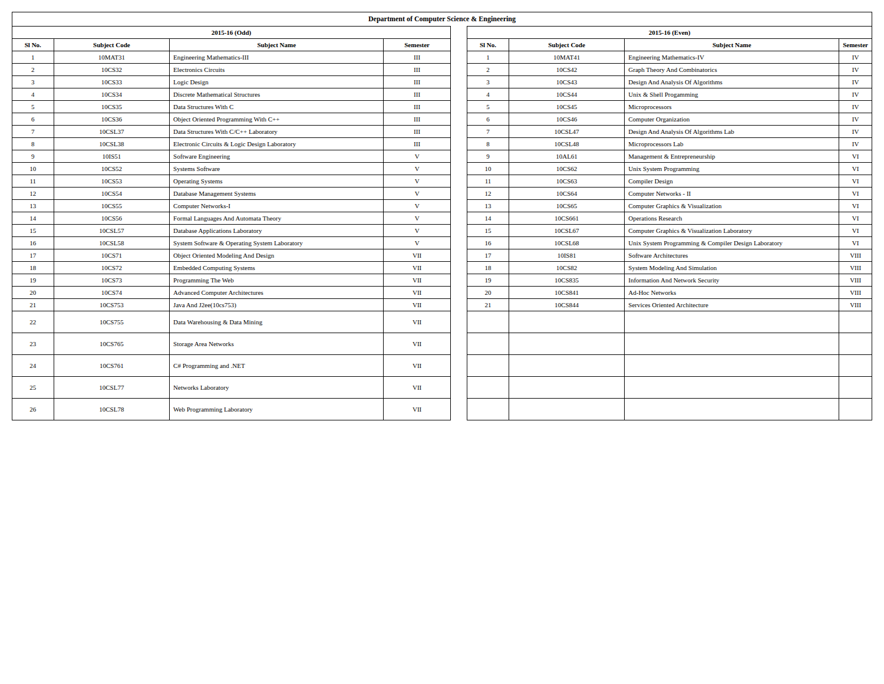Department of Computer Science & Engineering
| 2015-16 (Odd) | | 2015-16 (Even) |
| --- | --- | --- |
| Sl No. | Subject Code | Subject Name | Semester | | Sl No. | Subject Code | Subject Name | Semester |
| 1 | 10MAT31 | Engineering Mathematics-III | III | | 1 | 10MAT41 | Engineering Mathematics-IV | IV |
| 2 | 10CS32 | Electronics Circuits | III | | 2 | 10CS42 | Graph Theory And Combinatorics | IV |
| 3 | 10CS33 | Logic Design | III | | 3 | 10CS43 | Design And Analysis Of Algorithms | IV |
| 4 | 10CS34 | Discrete Mathematical Structures | III | | 4 | 10CS44 | Unix & Shell Progamming | IV |
| 5 | 10CS35 | Data Structures With C | III | | 5 | 10CS45 | Microprocessors | IV |
| 6 | 10CS36 | Object Oriented Programming With C++ | III | | 6 | 10CS46 | Computer Organization | IV |
| 7 | 10CSL37 | Data Structures With C/C++ Laboratory | III | | 7 | 10CSL47 | Design And Analysis Of Algorithms Lab | IV |
| 8 | 10CSL38 | Electronic Circuits & Logic Design Laboratory | III | | 8 | 10CSL48 | Microprocessors Lab | IV |
| 9 | 10IS51 | Software Engineering | V | | 9 | 10AL61 | Management & Entrepreneurship | VI |
| 10 | 10CS52 | Systems Software | V | | 10 | 10CS62 | Unix System Programming | VI |
| 11 | 10CS53 | Operating Systems | V | | 11 | 10CS63 | Compiler Design | VI |
| 12 | 10CS54 | Database Management Systems | V | | 12 | 10CS64 | Computer Networks - II | VI |
| 13 | 10CS55 | Computer Networks-I | V | | 13 | 10CS65 | Computer Graphics & Visualization | VI |
| 14 | 10CS56 | Formal Languages And Automata Theory | V | | 14 | 10CS661 | Operations Research | VI |
| 15 | 10CSL57 | Database Applications Laboratory | V | | 15 | 10CSL67 | Computer Graphics & Visualization Laboratory | VI |
| 16 | 10CSL58 | System Software & Operating System Laboratory | V | | 16 | 10CSL68 | Unix System Programming & Compiler Design Laboratory | VI |
| 17 | 10CS71 | Object Oriented Modeling And Design | VII | | 17 | 10IS81 | Software Architectures | VIII |
| 18 | 10CS72 | Embedded Computing Systems | VII | | 18 | 10CS82 | System Modeling And Simulation | VIII |
| 19 | 10CS73 | Programming The Web | VII | | 19 | 10CS835 | Information And Network Security | VIII |
| 20 | 10CS74 | Advanced Computer Architectures | VII | | 20 | 10CS841 | Ad-Hoc Networks | VIII |
| 21 | 10CS753 | Java And J2ee(10cs753) | VII | | 21 | 10CS844 | Services Oriented Architecture | VIII |
| 22 | 10CS755 | Data Warehousing & Data Mining | VII | | | | | |
| 23 | 10CS765 | Storage Area Networks | VII | | | | | |
| 24 | 10CS761 | C# Programming and .NET | VII | | | | | |
| 25 | 10CSL77 | Networks Laboratory | VII | | | | | |
| 26 | 10CSL78 | Web Programming Laboratory | VII | | | | | |